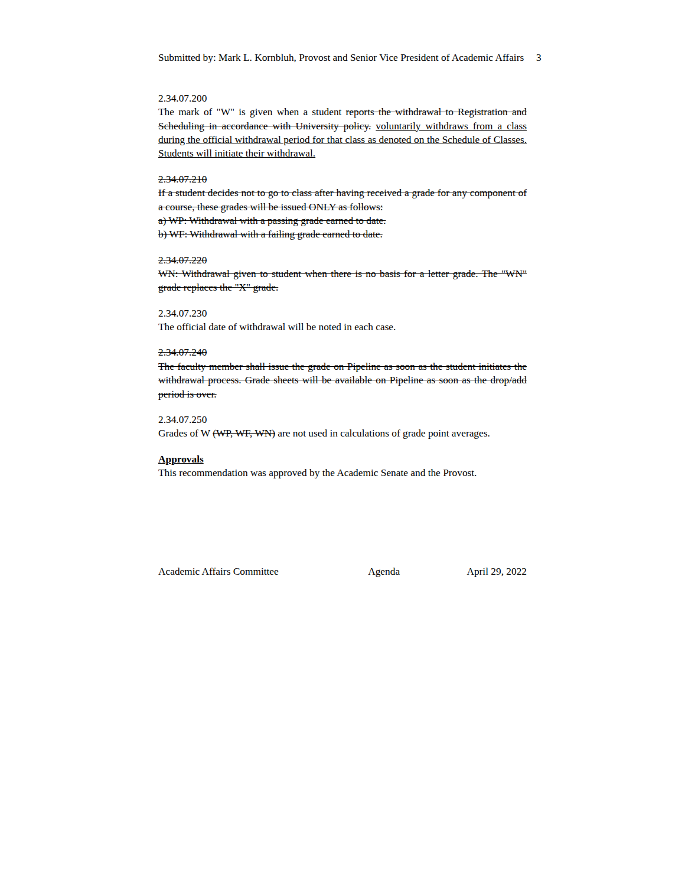Submitted by: Mark L. Kornbluh, Provost and Senior Vice President of Academic Affairs
3
2.34.07.200
The mark of "W" is given when a student reports the withdrawal to Registration and Scheduling in accordance with University policy. voluntarily withdraws from a class during the official withdrawal period for that class as denoted on the Schedule of Classes. Students will initiate their withdrawal.
2.34.07.210
If a student decides not to go to class after having received a grade for any component of a course, these grades will be issued ONLY as follows:
a) WP: Withdrawal with a passing grade earned to date.
b) WF: Withdrawal with a failing grade earned to date.
2.34.07.220
WN: Withdrawal given to student when there is no basis for a letter grade. The "WN" grade replaces the "X" grade.
2.34.07.230
The official date of withdrawal will be noted in each case.
2.34.07.240
The faculty member shall issue the grade on Pipeline as soon as the student initiates the withdrawal process. Grade sheets will be available on Pipeline as soon as the drop/add period is over.
2.34.07.250
Grades of W (WP, WF, WN) are not used in calculations of grade point averages.
Approvals
This recommendation was approved by the Academic Senate and the Provost.
Academic Affairs Committee
Agenda
April 29, 2022